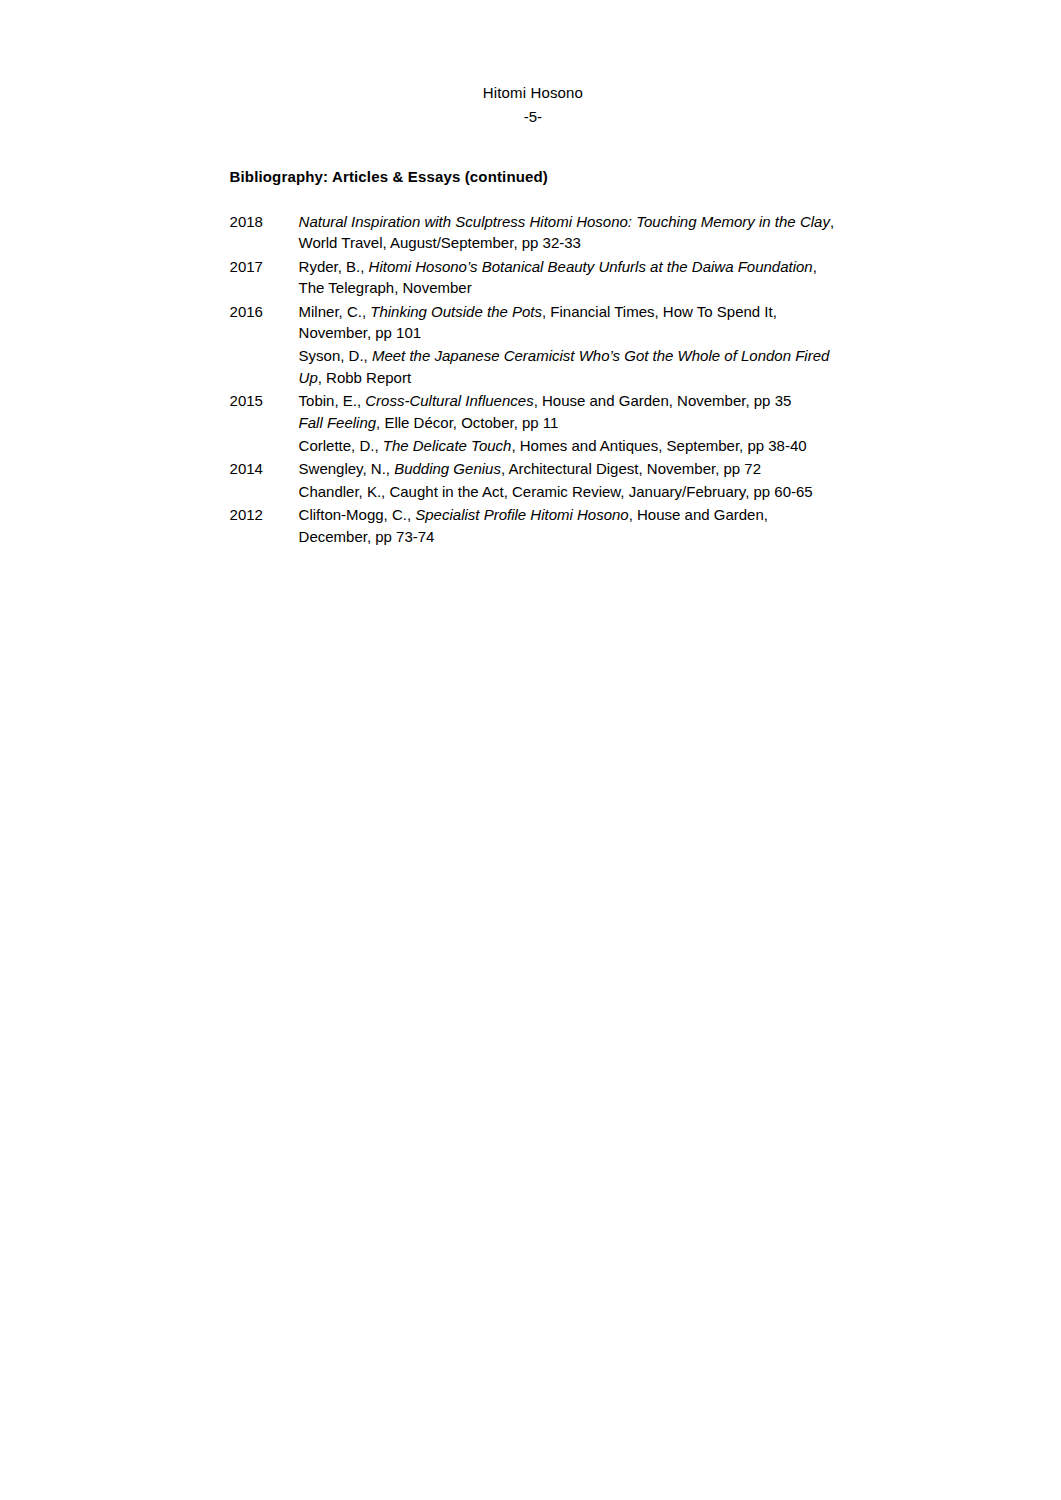Hitomi Hosono
-5-
Bibliography: Articles & Essays (continued)
| 2018 | Natural Inspiration with Sculptress Hitomi Hosono: Touching Memory in the Clay , World Travel, August/September, pp 32-33 |
| 2017 | Ryder, B., Hitomi Hosono’s Botanical Beauty Unfurls at the Daiwa Foundation , The Telegraph, November |
| 2016 | Milner, C., Thinking Outside the Pots , Financial Times, How To Spend It, November, pp 101 Syson, D., Meet the Japanese Ceramicist Who’s Got the Whole of London Fired Up , Robb Report |
| 2015 | Tobin, E., Cross-Cultural Influences , House and Garden, November, pp 35 Fall Feeling , Elle Décor, October, pp 11 Corlette, D., The Delicate Touch , Homes and Antiques, September, pp 38-40 |
| 2014 | Swengley, N., Budding Genius , Architectural Digest, November, pp 72 Chandler, K., Caught in the Act, Ceramic Review, January/February, pp 60-65 |
| 2012 | Clifton-Mogg, C., Specialist Profile Hitomi Hosono , House and Garden, December, pp 73-74 |